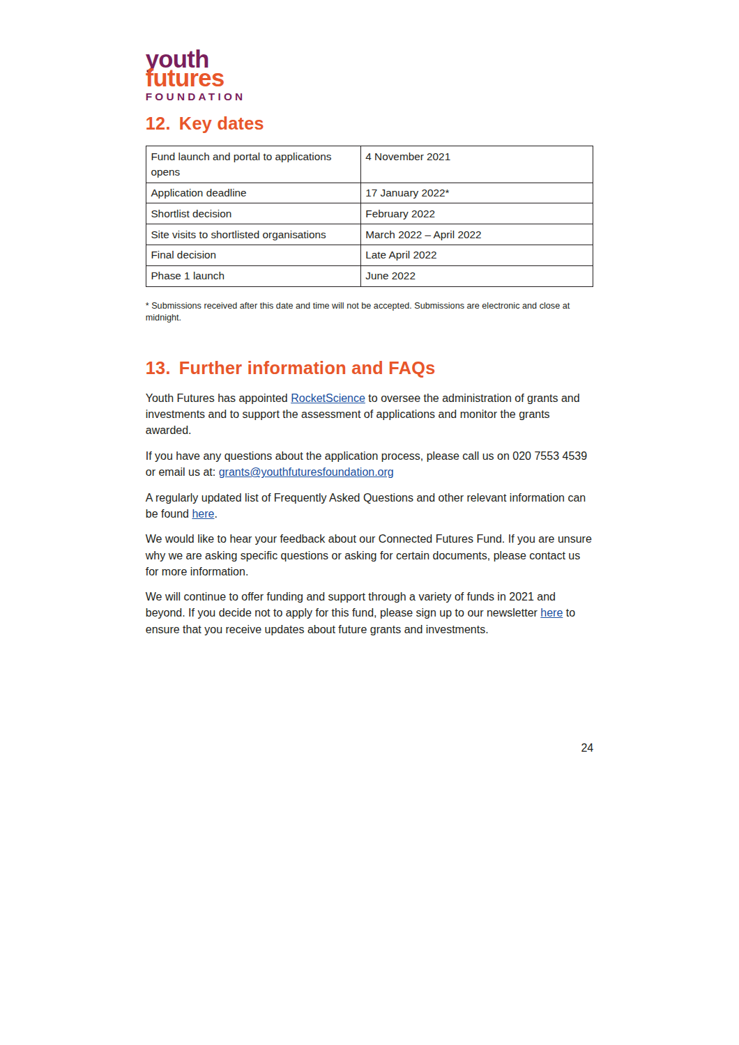youth futures FOUNDATION
12. Key dates
| Fund launch and portal to applications opens | 4 November 2021 |
| Application deadline | 17 January 2022* |
| Shortlist decision | February 2022 |
| Site visits to shortlisted organisations | March 2022 – April 2022 |
| Final decision | Late April 2022 |
| Phase 1 launch | June 2022 |
* Submissions received after this date and time will not be accepted. Submissions are electronic and close at midnight.
13. Further information and FAQs
Youth Futures has appointed RocketScience to oversee the administration of grants and investments and to support the assessment of applications and monitor the grants awarded.
If you have any questions about the application process, please call us on 020 7553 4539 or email us at: grants@youthfuturesfoundation.org
A regularly updated list of Frequently Asked Questions and other relevant information can be found here.
We would like to hear your feedback about our Connected Futures Fund. If you are unsure why we are asking specific questions or asking for certain documents, please contact us for more information.
We will continue to offer funding and support through a variety of funds in 2021 and beyond. If you decide not to apply for this fund, please sign up to our newsletter here to ensure that you receive updates about future grants and investments.
24